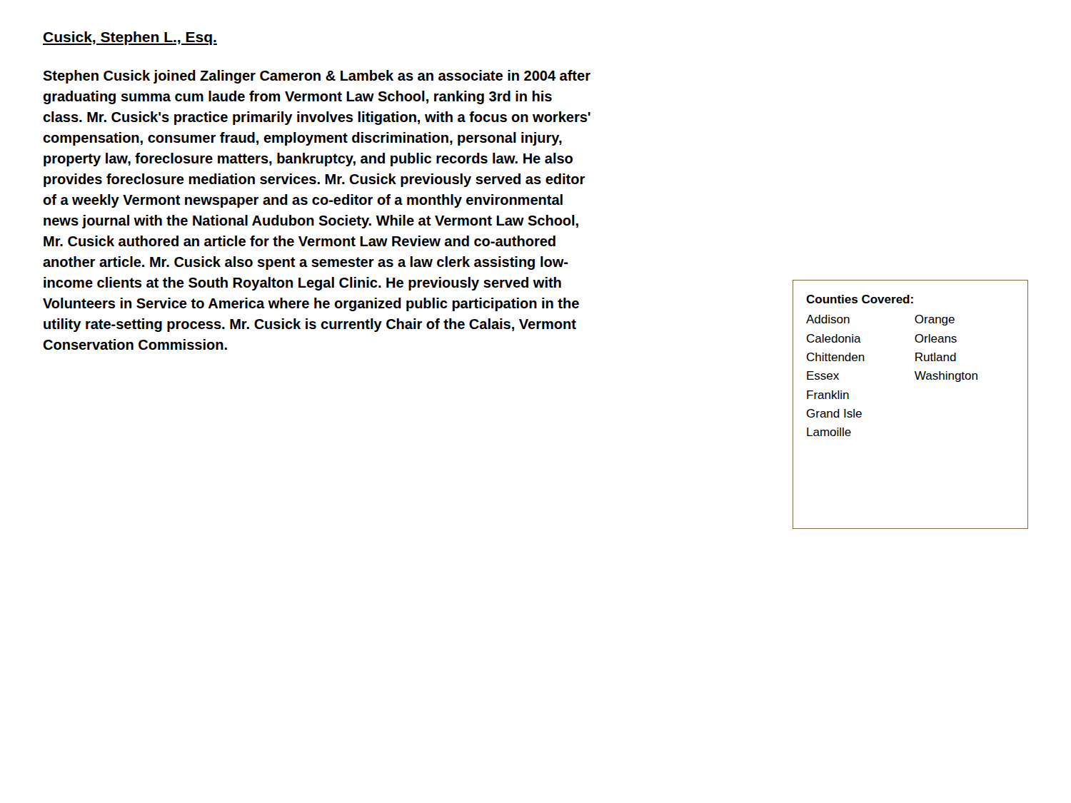Cusick, Stephen L., Esq.
Stephen Cusick joined Zalinger Cameron & Lambek as an associate in 2004 after graduating summa cum laude from Vermont Law School, ranking 3rd in his class. Mr. Cusick's practice primarily involves litigation, with a focus on workers' compensation, consumer fraud, employment discrimination, personal injury, property law, foreclosure matters, bankruptcy, and public records law. He also provides foreclosure mediation services. Mr. Cusick previously served as editor of a weekly Vermont newspaper and as co-editor of a monthly environmental news journal with the National Audubon Society. While at Vermont Law School, Mr. Cusick authored an article for the Vermont Law Review and co-authored another article. Mr. Cusick also spent a semester as a law clerk assisting low-income clients at the South Royalton Legal Clinic. He previously served with Volunteers in Service to America where he organized public participation in the utility rate-setting process. Mr. Cusick is currently Chair of the Calais, Vermont Conservation Commission.
Counties Covered:
| Addison | Orange |
| Caledonia | Orleans |
| Chittenden | Rutland |
| Essex | Washington |
| Franklin | |
| Grand Isle | |
| Lamoille | |